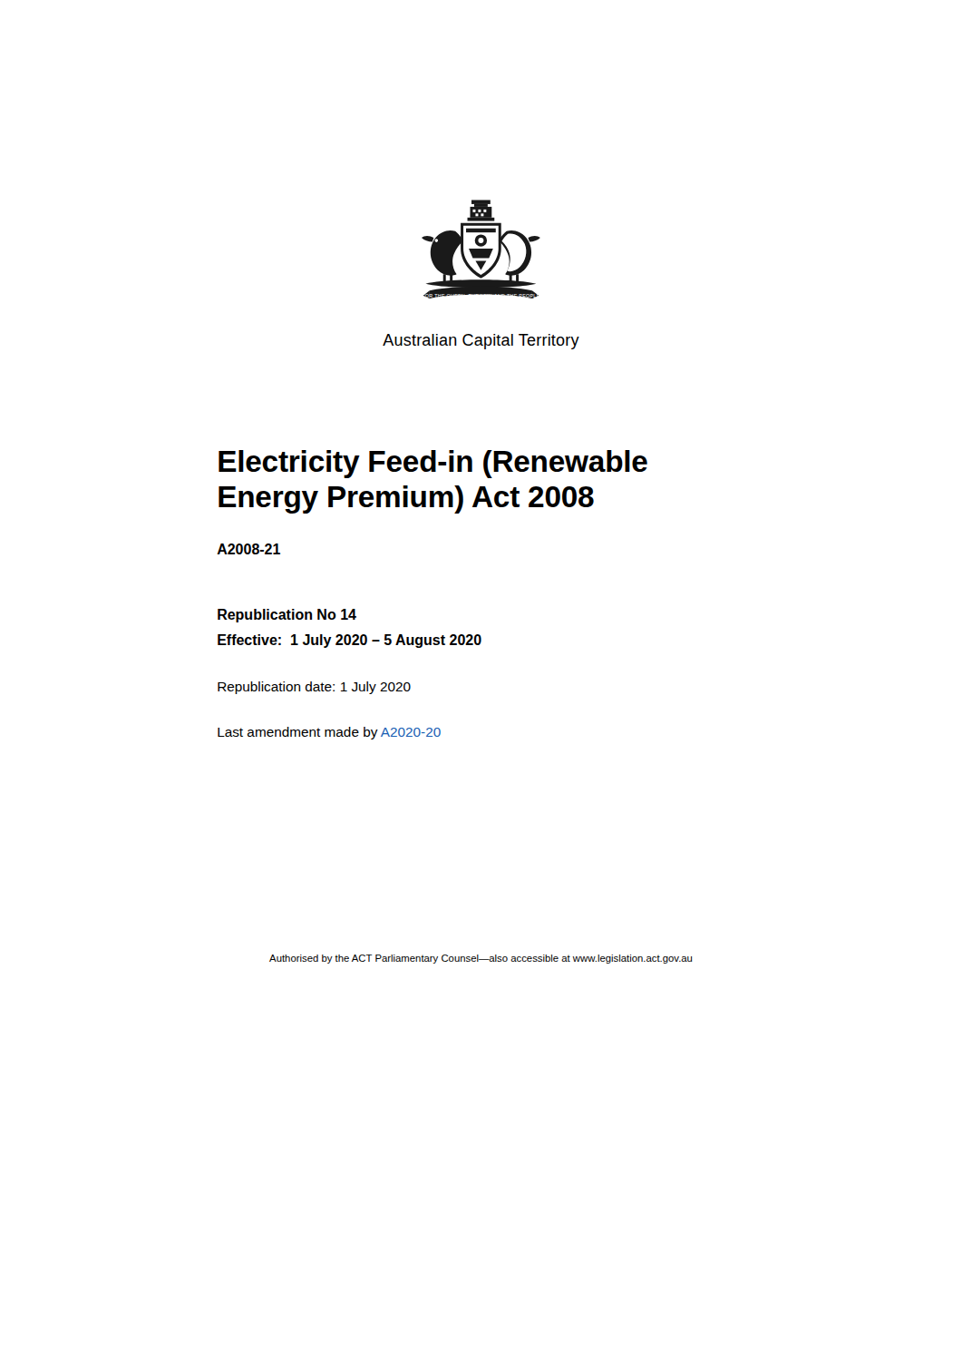FOR THE QUEEN, THE LAW, AND THE PEOPLE
Australian Capital Territory
Electricity Feed-in (Renewable Energy Premium) Act 2008
A2008-21
Republication No 14
Effective: 1 July 2020 – 5 August 2020
Republication date: 1 July 2020
Last amendment made by A2020-20
Authorised by the ACT Parliamentary Counsel—also accessible at www.legislation.act.gov.au